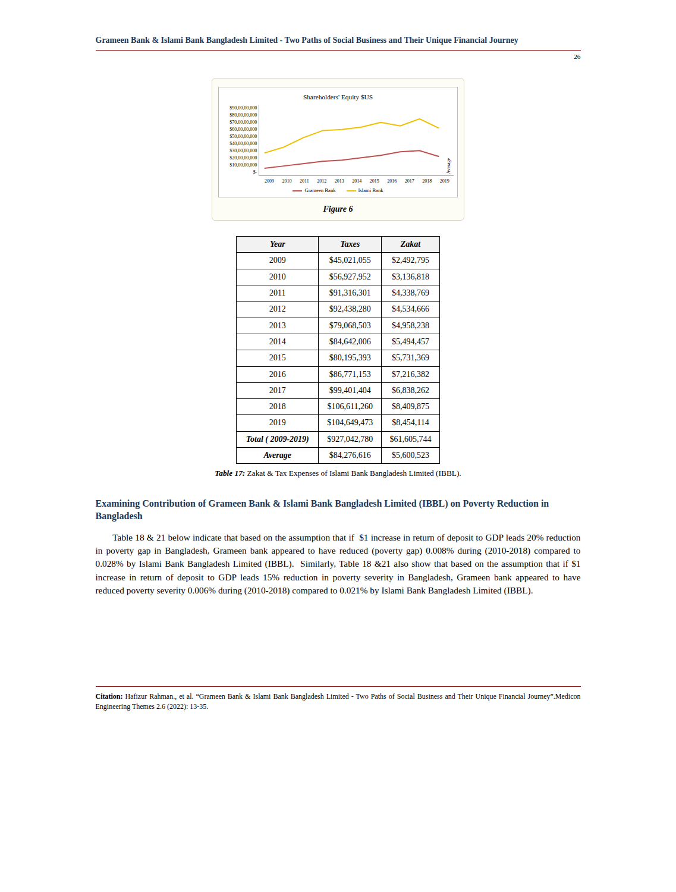Grameen Bank & Islami Bank Bangladesh Limited - Two Paths of Social Business and Their Unique Financial Journey
26
Shareholders' Equity $US
$90,00,00,000
$80,00,00,000
$70,00,00,000
$60,00,00,000
$50,00,00,000
$40,00,00,000
$30,00,00,000
$20,00,00,000
$10,00,00,000
$-
Average
20092010201120122013201420152016201720182019
Grameen Bank Islami Bank
Figure 6
| Year | Taxes | Zakat |
| --- | --- | --- |
| 2009 | $45,021,055 | $2,492,795 |
| 2010 | $56,927,952 | $3,136,818 |
| 2011 | $91,316,301 | $4,338,769 |
| 2012 | $92,438,280 | $4,534,666 |
| 2013 | $79,068,503 | $4,958,238 |
| 2014 | $84,642,006 | $5,494,457 |
| 2015 | $80,195,393 | $5,731,369 |
| 2016 | $86,771,153 | $7,216,382 |
| 2017 | $99,401,404 | $6,838,262 |
| 2018 | $106,611,260 | $8,409,875 |
| 2019 | $104,649,473 | $8,454,114 |
| Total ( 2009-2019) | $927,042,780 | $61,605,744 |
| Average | $84,276,616 | $5,600,523 |
Table 17: Zakat & Tax Expenses of Islami Bank Bangladesh Limited (IBBL).
Examining Contribution of Grameen Bank & Islami Bank Bangladesh Limited (IBBL) on Poverty Reduction in Bangladesh
Table 18 & 21 below indicate that based on the assumption that if $1 increase in return of deposit to GDP leads 20% reduction in poverty gap in Bangladesh, Grameen bank appeared to have reduced (poverty gap) 0.008% during (2010-2018) compared to 0.028% by Islami Bank Bangladesh Limited (IBBL). Similarly, Table 18 &21 also show that based on the assumption that if $1 increase in return of deposit to GDP leads 15% reduction in poverty severity in Bangladesh, Grameen bank appeared to have reduced poverty severity 0.006% during (2010-2018) compared to 0.021% by Islami Bank Bangladesh Limited (IBBL).
Citation: Hafizur Rahman., et al. “Grameen Bank & Islami Bank Bangladesh Limited - Two Paths of Social Business and Their Unique Financial Journey”.Medicon Engineering Themes 2.6 (2022): 13-35.